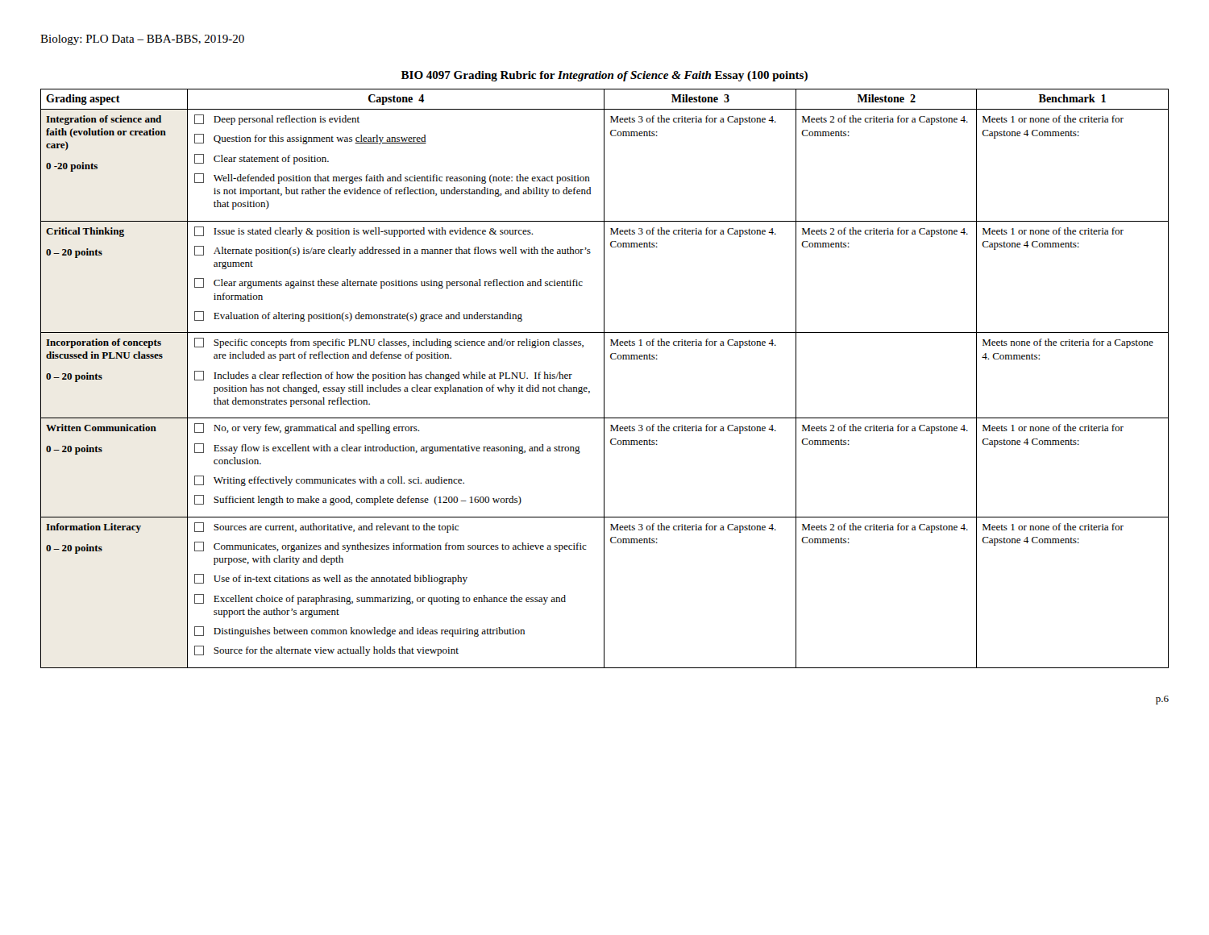Biology: PLO Data – BBA-BBS, 2019-20
BIO 4097 Grading Rubric for Integration of Science & Faith Essay (100 points)
| Grading aspect | Capstone 4 | Milestone 3 | Milestone 2 | Benchmark 1 |
| --- | --- | --- | --- | --- |
| Integration of science and faith (evolution or creation care) 0 -20 points | Deep personal reflection is evident Question for this assignment was clearly answered Clear statement of position. Well-defended position that merges faith and scientific reasoning (note: the exact position is not important, but rather the evidence of reflection, understanding, and ability to defend that position) | Meets 3 of the criteria for a Capstone 4. Comments: | Meets 2 of the criteria for a Capstone 4. Comments: | Meets 1 or none of the criteria for Capstone 4 Comments: |
| Critical Thinking 0 – 20 points | Issue is stated clearly & position is well-supported with evidence & sources. Alternate position(s) is/are clearly addressed in a manner that flows well with the author’s argument Clear arguments against these alternate positions using personal reflection and scientific information Evaluation of altering position(s) demonstrate(s) grace and understanding | Meets 3 of the criteria for a Capstone 4. Comments: | Meets 2 of the criteria for a Capstone 4. Comments: | Meets 1 or none of the criteria for Capstone 4 Comments: |
| Incorporation of concepts discussed in PLNU classes 0 – 20 points | Specific concepts from specific PLNU classes, including science and/or religion classes, are included as part of reflection and defense of position. Includes a clear reflection of how the position has changed while at PLNU. If his/her position has not changed, essay still includes a clear explanation of why it did not change, that demonstrates personal reflection. | Meets 1 of the criteria for a Capstone 4. Comments: | | Meets none of the criteria for a Capstone 4. Comments: |
| Written Communication 0 – 20 points | No, or very few, grammatical and spelling errors. Essay flow is excellent with a clear introduction, argumentative reasoning, and a strong conclusion. Writing effectively communicates with a coll. sci. audience. Sufficient length to make a good, complete defense (1200 – 1600 words) | Meets 3 of the criteria for a Capstone 4. Comments: | Meets 2 of the criteria for a Capstone 4. Comments: | Meets 1 or none of the criteria for Capstone 4 Comments: |
| Information Literacy 0 – 20 points | Sources are current, authoritative, and relevant to the topic Communicates, organizes and synthesizes information from sources to achieve a specific purpose, with clarity and depth Use of in-text citations as well as the annotated bibliography Excellent choice of paraphrasing, summarizing, or quoting to enhance the essay and support the author’s argument Distinguishes between common knowledge and ideas requiring attribution Source for the alternate view actually holds that viewpoint | Meets 3 of the criteria for a Capstone 4. Comments: | Meets 2 of the criteria for a Capstone 4. Comments: | Meets 1 or none of the criteria for Capstone 4 Comments: |
p.6